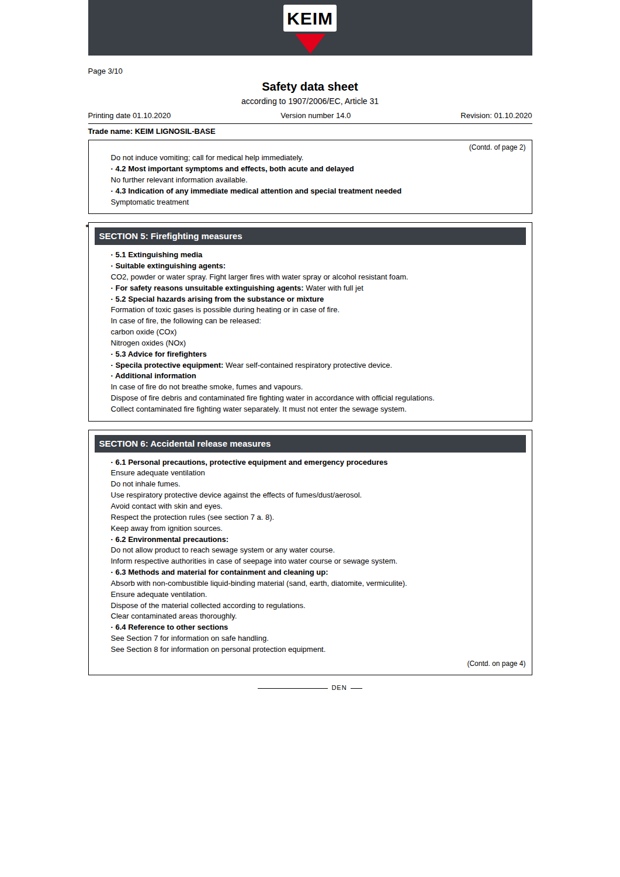KEIM
Page 3/10
Safety data sheet
according to 1907/2006/EC, Article 31
Printing date 01.10.2020 Version number 14.0 Revision: 01.10.2020
Trade name: KEIM LIGNOSIL-BASE
(Contd. of page 2)
Do not induce vomiting; call for medical help immediately.
4.2 Most important symptoms and effects, both acute and delayed
No further relevant information available.
4.3 Indication of any immediate medical attention and special treatment needed
Symptomatic treatment
*
SECTION 5: Firefighting measures
5.1 Extinguishing media
Suitable extinguishing agents:
CO2, powder or water spray. Fight larger fires with water spray or alcohol resistant foam.
For safety reasons unsuitable extinguishing agents: Water with full jet
5.2 Special hazards arising from the substance or mixture
Formation of toxic gases is possible during heating or in case of fire.
In case of fire, the following can be released:
carbon oxide (COx)
Nitrogen oxides (NOx)
5.3 Advice for firefighters
Specila protective equipment: Wear self-contained respiratory protective device.
Additional information
In case of fire do not breathe smoke, fumes and vapours.
Dispose of fire debris and contaminated fire fighting water in accordance with official regulations.
Collect contaminated fire fighting water separately. It must not enter the sewage system.
SECTION 6: Accidental release measures
6.1 Personal precautions, protective equipment and emergency procedures
Ensure adequate ventilation
Do not inhale fumes.
Use respiratory protective device against the effects of fumes/dust/aerosol.
Avoid contact with skin and eyes.
Respect the protection rules (see section 7 a. 8).
Keep away from ignition sources.
6.2 Environmental precautions:
Do not allow product to reach sewage system or any water course.
Inform respective authorities in case of seepage into water course or sewage system.
6.3 Methods and material for containment and cleaning up:
Absorb with non-combustible liquid-binding material (sand, earth, diatomite, vermiculite).
Ensure adequate ventilation.
Dispose of the material collected according to regulations.
Clear contaminated areas thoroughly.
6.4 Reference to other sections
See Section 7 for information on safe handling.
See Section 8 for information on personal protection equipment.
(Contd. on page 4)
DEN